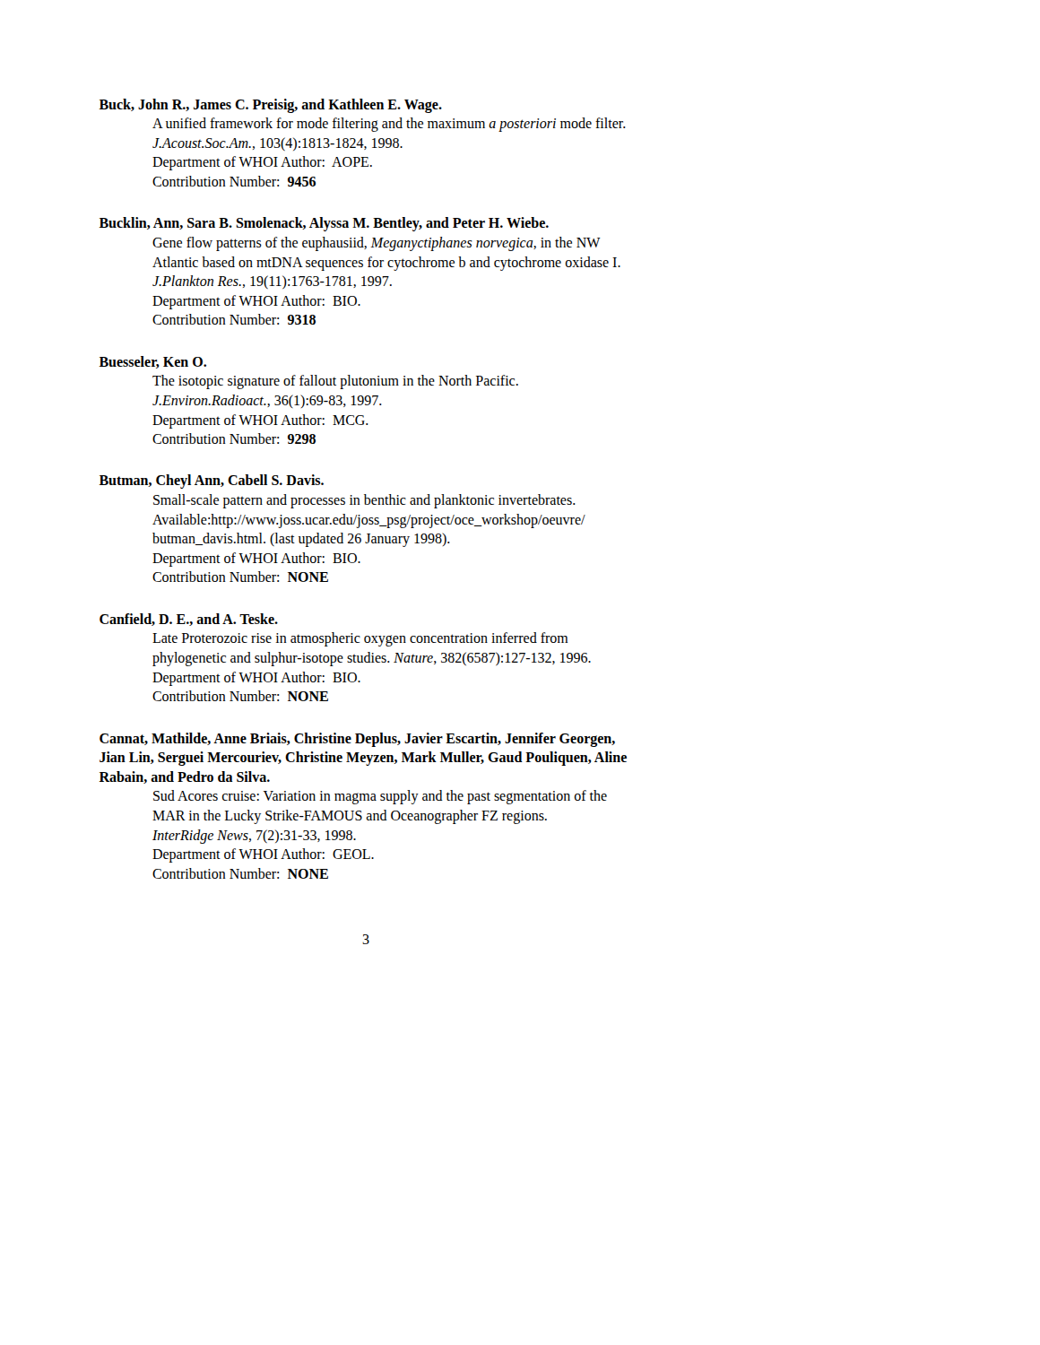Buck, John R., James C. Preisig, and Kathleen E. Wage.
A unified framework for mode filtering and the maximum a posteriori mode filter.
J.Acoust.Soc.Am., 103(4):1813-1824, 1998.
Department of WHOI Author: AOPE.
Contribution Number: 9456
Bucklin, Ann, Sara B. Smolenack, Alyssa M. Bentley, and Peter H. Wiebe.
Gene flow patterns of the euphausiid, Meganyctiphanes norvegica, in the NW Atlantic based on mtDNA sequences for cytochrome b and cytochrome oxidase I.
J.Plankton Res., 19(11):1763-1781, 1997.
Department of WHOI Author: BIO.
Contribution Number: 9318
Buesseler, Ken O.
The isotopic signature of fallout plutonium in the North Pacific.
J.Environ.Radioact., 36(1):69-83, 1997.
Department of WHOI Author: MCG.
Contribution Number: 9298
Butman, Cheyl Ann, Cabell S. Davis.
Small-scale pattern and processes in benthic and planktonic invertebrates.
Available:http://www.joss.ucar.edu/joss_psg/project/oce_workshop/oeuvre/ butman_davis.html. (last updated 26 January 1998).
Department of WHOI Author: BIO.
Contribution Number: NONE
Canfield, D. E., and A. Teske.
Late Proterozoic rise in atmospheric oxygen concentration inferred from phylogenetic and sulphur-isotope studies. Nature, 382(6587):127-132, 1996.
Department of WHOI Author: BIO.
Contribution Number: NONE
Cannat, Mathilde, Anne Briais, Christine Deplus, Javier Escartin, Jennifer Georgen, Jian Lin, Serguei Mercouriev, Christine Meyzen, Mark Muller, Gaud Pouliquen, Aline Rabain, and Pedro da Silva.
Sud Acores cruise: Variation in magma supply and the past segmentation of the MAR in the Lucky Strike-FAMOUS and Oceanographer FZ regions.
InterRidge News, 7(2):31-33, 1998.
Department of WHOI Author: GEOL.
Contribution Number: NONE
3